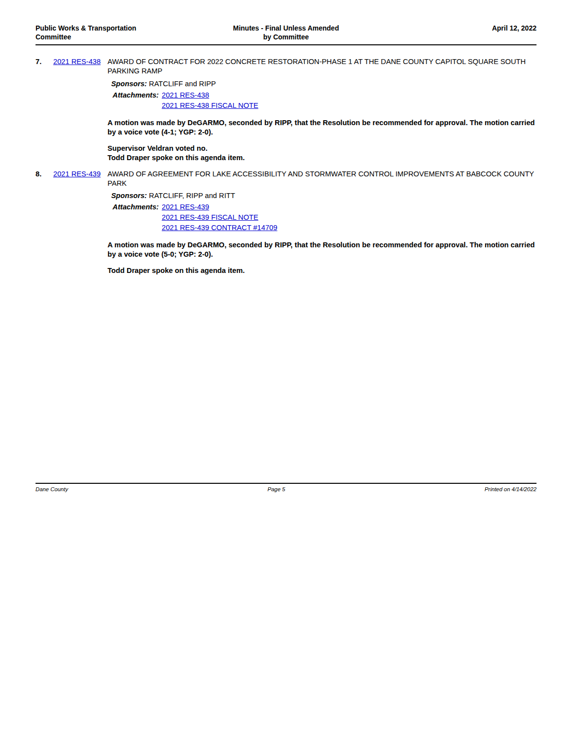Public Works & Transportation
Committee
Minutes - Final Unless Amended
by Committee
April 12, 2022
7.
2021 RES-438
Award of Contract for 2022 Concrete Restoration-Phase 1 at the Dane County Capitol Square South Parking Ramp
Sponsors: RATCLIFF and RIPP
Attachments:
2021 RES-438
2021 RES-438 FISCAL NOTE
A motion was made by DeGARMO, seconded by RIPP, that the Resolution be recommended for approval. The motion carried by a voice vote (4-1; YGP: 2-0).
Supervisor Veldran voted no.
Todd Draper spoke on this agenda item.
8.
2021 RES-439
Award of Agreement for Lake Accessibility and Stormwater Control Improvements at Babcock County Park
Sponsors: RATCLIFF, RIPP and RITT
Attachments:
2021 RES-439
2021 RES-439 FISCAL NOTE
2021 RES-439 CONTRACT #14709
A motion was made by DeGARMO, seconded by RIPP, that the Resolution be recommended for approval. The motion carried by a voice vote (5-0; YGP: 2-0).
Todd Draper spoke on this agenda item.
Dane County
Page 5
Printed on 4/14/2022